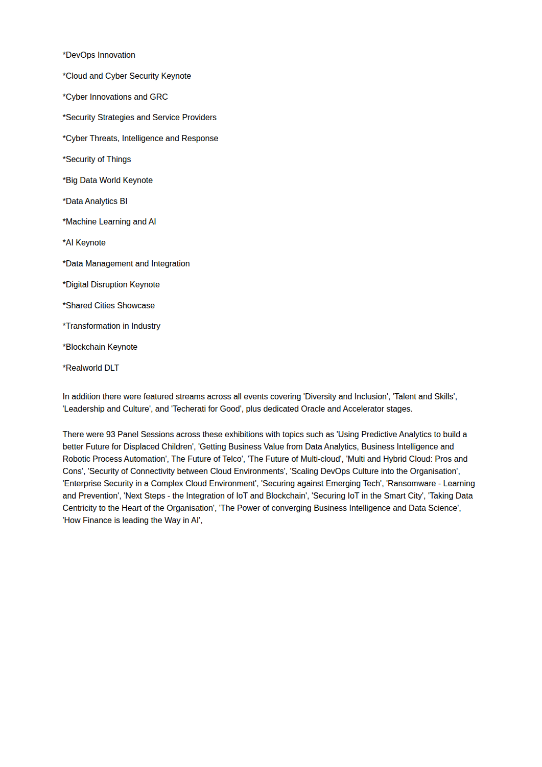*DevOps Innovation
*Cloud and Cyber Security Keynote
*Cyber Innovations and GRC
*Security Strategies and Service Providers
*Cyber Threats, Intelligence and Response
*Security of Things
*Big Data World Keynote
*Data Analytics BI
*Machine Learning and AI
*AI Keynote
*Data Management and Integration
*Digital Disruption Keynote
*Shared Cities Showcase
*Transformation in Industry
*Blockchain Keynote
*Realworld DLT
In addition there were featured streams across all events covering 'Diversity and Inclusion', 'Talent and Skills', 'Leadership and Culture', and 'Techerati for Good', plus dedicated Oracle and Accelerator stages.
There were 93 Panel Sessions across these exhibitions with topics such as 'Using Predictive Analytics to build a better Future for Displaced Children', 'Getting Business Value from Data Analytics, Business Intelligence and Robotic Process Automation', The Future of Telco', 'The Future of Multi-cloud', 'Multi and Hybrid Cloud: Pros and Cons', 'Security of Connectivity between Cloud Environments', 'Scaling DevOps Culture into the Organisation', 'Enterprise Security in a Complex Cloud Environment', 'Securing against Emerging Tech', 'Ransomware - Learning and Prevention', 'Next Steps - the Integration of IoT and Blockchain', 'Securing IoT in the Smart City', 'Taking Data Centricity to the Heart of the Organisation', 'The Power of converging Business Intelligence and Data Science', 'How Finance is leading the Way in AI',